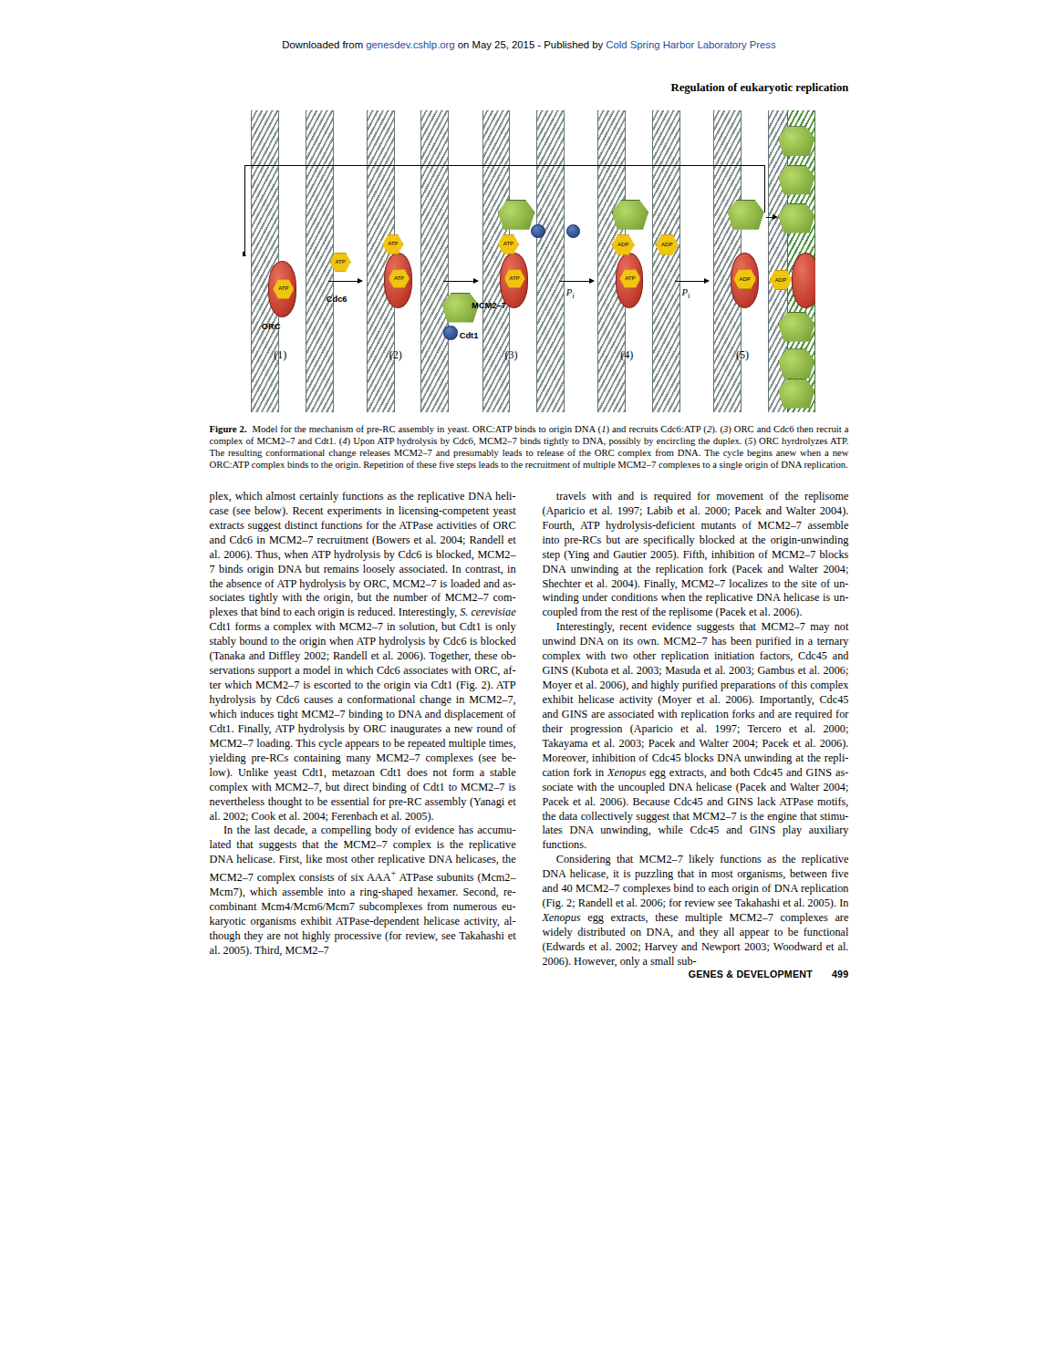Downloaded from genesdev.cshlp.org on May 25, 2015 - Published by Cold Spring Harbor Laboratory Press
Regulation of eukaryotic replication
ATP
ORC
(1)
ATP
Cdc6
ATP
ATP
(2)
MCM2–7
Cdt1
ATP
ATP
(3)
Pi
ATP
ADP
ADP
(4)
Pi
ADP
ADP
(5)
Figure 2. Model for the mechanism of pre-RC assembly in yeast. ORC:ATP binds to origin DNA (1) and recruits Cdc6:ATP (2). (3) ORC and Cdc6 then recruit a complex of MCM2–7 and Cdt1. (4) Upon ATP hydrolysis by Cdc6, MCM2–7 binds tightly to DNA, possibly by encircling the duplex. (5) ORC hyrdrolyzes ATP. The resulting conformational change releases MCM2–7 and presumably leads to release of the ORC complex from DNA. The cycle begins anew when a new ORC:ATP complex binds to the origin. Repetition of these five steps leads to the recruitment of multiple MCM2–7 complexes to a single origin of DNA replication.
plex, which almost certainly functions as the replicative DNA helicase (see below). Recent experiments in licensing-competent yeast extracts suggest distinct functions for the ATPase activities of ORC and Cdc6 in MCM2–7 recruitment (Bowers et al. 2004; Randell et al. 2006). Thus, when ATP hydrolysis by Cdc6 is blocked, MCM2–7 binds origin DNA but remains loosely associated. In contrast, in the absence of ATP hydrolysis by ORC, MCM2–7 is loaded and associates tightly with the origin, but the number of MCM2–7 complexes that bind to each origin is reduced. Interestingly, S. cerevisiae Cdt1 forms a complex with MCM2–7 in solution, but Cdt1 is only stably bound to the origin when ATP hydrolysis by Cdc6 is blocked (Tanaka and Diffley 2002; Randell et al. 2006). Together, these observations support a model in which Cdc6 associates with ORC, after which MCM2–7 is escorted to the origin via Cdt1 (Fig. 2). ATP hydrolysis by Cdc6 causes a conformational change in MCM2–7, which induces tight MCM2–7 binding to DNA and displacement of Cdt1. Finally, ATP hydrolysis by ORC inaugurates a new round of MCM2–7 loading. This cycle appears to be repeated multiple times, yielding pre-RCs containing many MCM2–7 complexes (see below). Unlike yeast Cdt1, metazoan Cdt1 does not form a stable complex with MCM2–7, but direct binding of Cdt1 to MCM2–7 is nevertheless thought to be essential for pre-RC assembly (Yanagi et al. 2002; Cook et al. 2004; Ferenbach et al. 2005).
In the last decade, a compelling body of evidence has accumulated that suggests that the MCM2–7 complex is the replicative DNA helicase. First, like most other replicative DNA helicases, the MCM2–7 complex consists of six AAA+ ATPase subunits (Mcm2–Mcm7), which assemble into a ring-shaped hexamer. Second, recombinant Mcm4/Mcm6/Mcm7 subcomplexes from numerous eukaryotic organisms exhibit ATPase-dependent helicase activity, although they are not highly processive (for review, see Takahashi et al. 2005). Third, MCM2–7
travels with and is required for movement of the replisome (Aparicio et al. 1997; Labib et al. 2000; Pacek and Walter 2004). Fourth, ATP hydrolysis-deficient mutants of MCM2–7 assemble into pre-RCs but are specifically blocked at the origin-unwinding step (Ying and Gautier 2005). Fifth, inhibition of MCM2–7 blocks DNA unwinding at the replication fork (Pacek and Walter 2004; Shechter et al. 2004). Finally, MCM2–7 localizes to the site of unwinding under conditions when the replicative DNA helicase is uncoupled from the rest of the replisome (Pacek et al. 2006).
Interestingly, recent evidence suggests that MCM2–7 may not unwind DNA on its own. MCM2–7 has been purified in a ternary complex with two other replication initiation factors, Cdc45 and GINS (Kubota et al. 2003; Masuda et al. 2003; Gambus et al. 2006; Moyer et al. 2006), and highly purified preparations of this complex exhibit helicase activity (Moyer et al. 2006). Importantly, Cdc45 and GINS are associated with replication forks and are required for their progression (Aparicio et al. 1997; Tercero et al. 2000; Takayama et al. 2003; Pacek and Walter 2004; Pacek et al. 2006). Moreover, inhibition of Cdc45 blocks DNA unwinding at the replication fork in Xenopus egg extracts, and both Cdc45 and GINS associate with the uncoupled DNA helicase (Pacek and Walter 2004; Pacek et al. 2006). Because Cdc45 and GINS lack ATPase motifs, the data collectively suggest that MCM2–7 is the engine that stimulates DNA unwinding, while Cdc45 and GINS play auxiliary functions.
Considering that MCM2–7 likely functions as the replicative DNA helicase, it is puzzling that in most organisms, between five and 40 MCM2–7 complexes bind to each origin of DNA replication (Fig. 2; Randell et al. 2006; for review see Takahashi et al. 2005). In Xenopus egg extracts, these multiple MCM2–7 complexes are widely distributed on DNA, and they all appear to be functional (Edwards et al. 2002; Harvey and Newport 2003; Woodward et al. 2006). However, only a small sub-
GENES & DEVELOPMENT 499